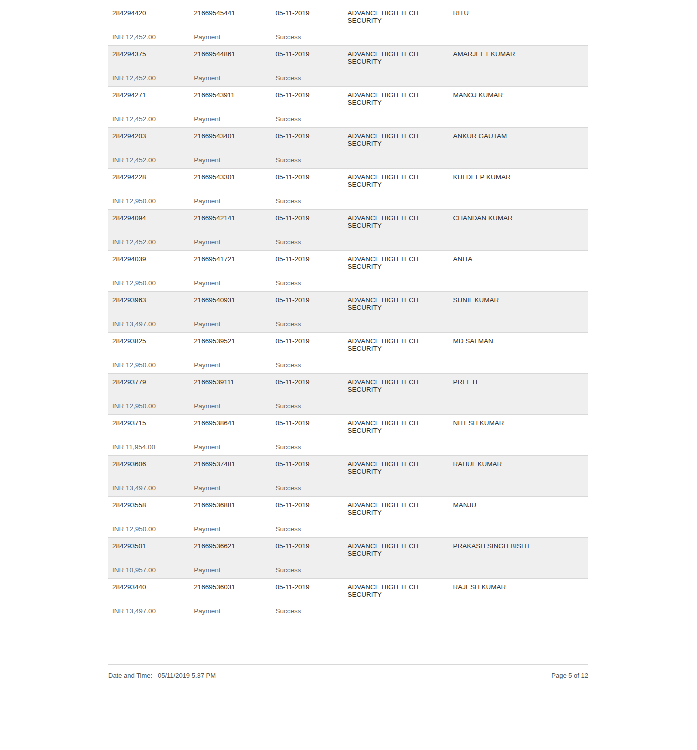| 284294420 | 21669545441 | 05-11-2019 | ADVANCE HIGH TECH SECURITY | RITU |
| INR 12,452.00 | Payment | Success | | |
| 284294375 | 21669544861 | 05-11-2019 | ADVANCE HIGH TECH SECURITY | AMARJEET KUMAR |
| INR 12,452.00 | Payment | Success | | |
| 284294271 | 21669543911 | 05-11-2019 | ADVANCE HIGH TECH SECURITY | MANOJ KUMAR |
| INR 12,452.00 | Payment | Success | | |
| 284294203 | 21669543401 | 05-11-2019 | ADVANCE HIGH TECH SECURITY | ANKUR GAUTAM |
| INR 12,452.00 | Payment | Success | | |
| 284294228 | 21669543301 | 05-11-2019 | ADVANCE HIGH TECH SECURITY | KULDEEP KUMAR |
| INR 12,950.00 | Payment | Success | | |
| 284294094 | 21669542141 | 05-11-2019 | ADVANCE HIGH TECH SECURITY | CHANDAN KUMAR |
| INR 12,452.00 | Payment | Success | | |
| 284294039 | 21669541721 | 05-11-2019 | ADVANCE HIGH TECH SECURITY | ANITA |
| INR 12,950.00 | Payment | Success | | |
| 284293963 | 21669540931 | 05-11-2019 | ADVANCE HIGH TECH SECURITY | SUNIL KUMAR |
| INR 13,497.00 | Payment | Success | | |
| 284293825 | 21669539521 | 05-11-2019 | ADVANCE HIGH TECH SECURITY | MD SALMAN |
| INR 12,950.00 | Payment | Success | | |
| 284293779 | 21669539111 | 05-11-2019 | ADVANCE HIGH TECH SECURITY | PREETI |
| INR 12,950.00 | Payment | Success | | |
| 284293715 | 21669538641 | 05-11-2019 | ADVANCE HIGH TECH SECURITY | NITESH KUMAR |
| INR 11,954.00 | Payment | Success | | |
| 284293606 | 21669537481 | 05-11-2019 | ADVANCE HIGH TECH SECURITY | RAHUL KUMAR |
| INR 13,497.00 | Payment | Success | | |
| 284293558 | 21669536881 | 05-11-2019 | ADVANCE HIGH TECH SECURITY | MANJU |
| INR 12,950.00 | Payment | Success | | |
| 284293501 | 21669536621 | 05-11-2019 | ADVANCE HIGH TECH SECURITY | PRAKASH SINGH BISHT |
| INR 10,957.00 | Payment | Success | | |
| 284293440 | 21669536031 | 05-11-2019 | ADVANCE HIGH TECH SECURITY | RAJESH KUMAR |
| INR 13,497.00 | Payment | Success | | |
Date and Time: 05/11/2019 5.37 PM
Page 5 of 12